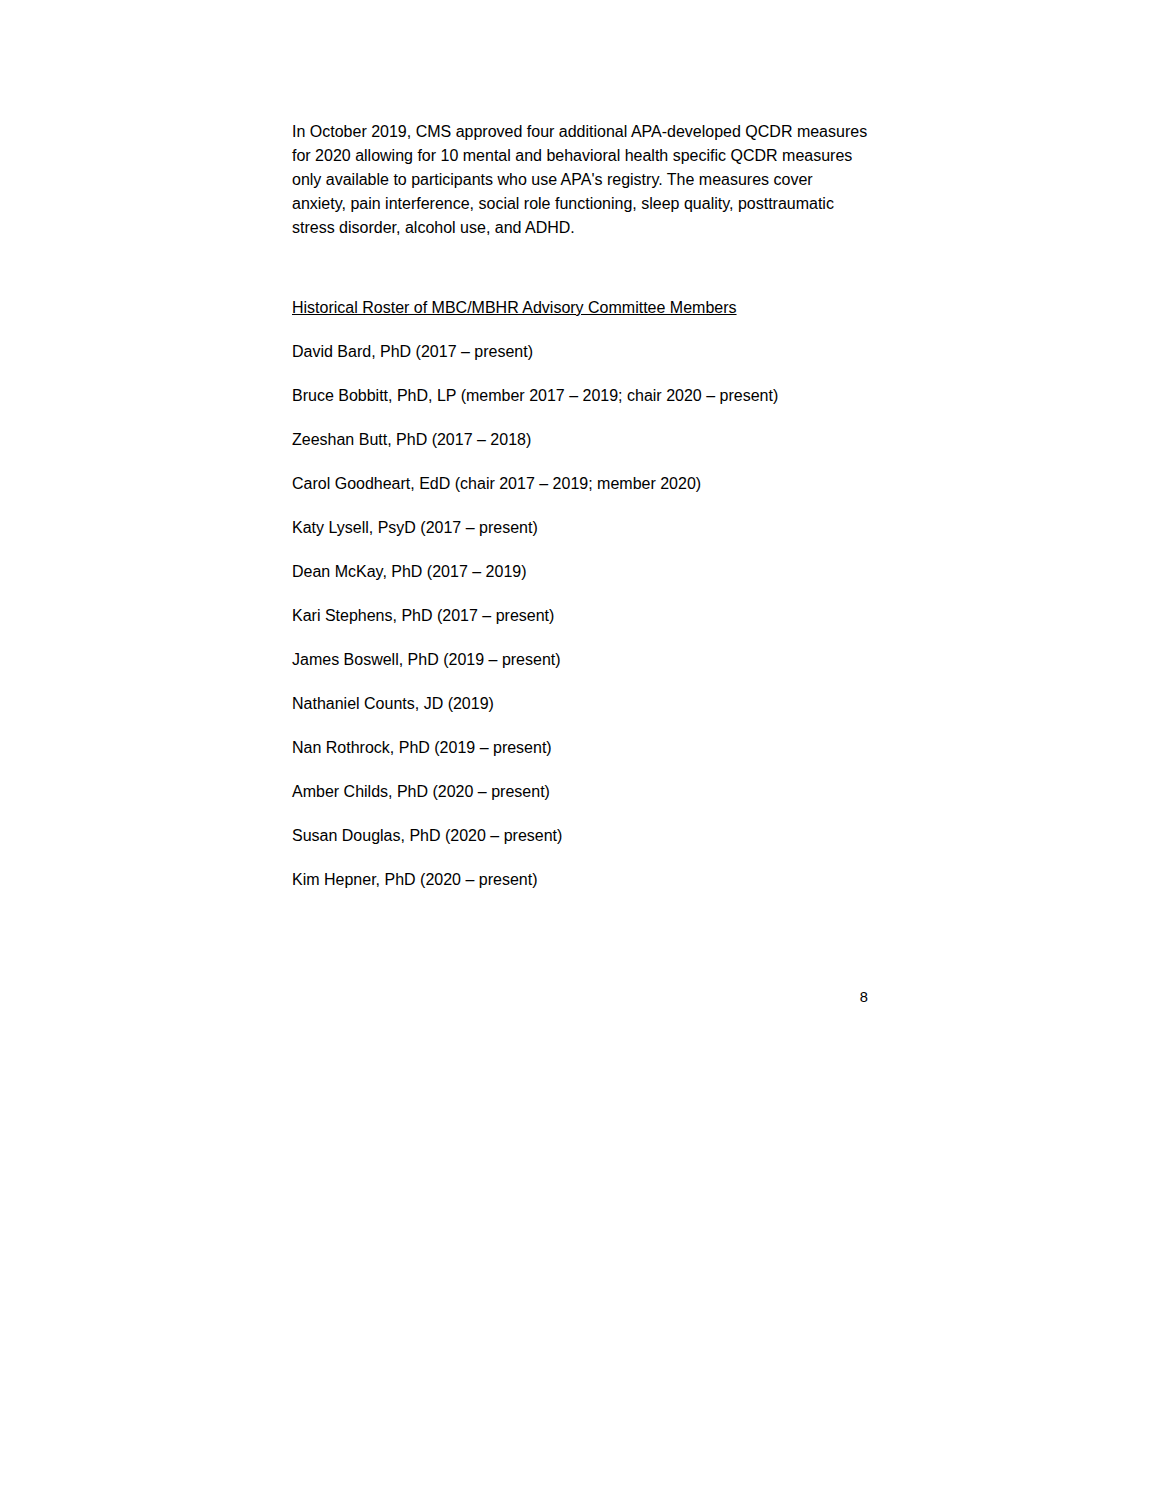In October 2019, CMS approved four additional APA-developed QCDR measures for 2020 allowing for 10 mental and behavioral health specific QCDR measures only available to participants who use APA's registry. The measures cover anxiety, pain interference, social role functioning, sleep quality, posttraumatic stress disorder, alcohol use, and ADHD.
Historical Roster of MBC/MBHR Advisory Committee Members
David Bard, PhD (2017 – present)
Bruce Bobbitt, PhD, LP (member 2017 – 2019; chair 2020 – present)
Zeeshan Butt, PhD (2017 – 2018)
Carol Goodheart, EdD (chair 2017 – 2019; member 2020)
Katy Lysell, PsyD (2017 – present)
Dean McKay, PhD (2017 – 2019)
Kari Stephens, PhD (2017 – present)
James Boswell, PhD (2019 – present)
Nathaniel Counts, JD (2019)
Nan Rothrock, PhD (2019 – present)
Amber Childs, PhD (2020 – present)
Susan Douglas, PhD (2020 – present)
Kim Hepner, PhD (2020 – present)
8